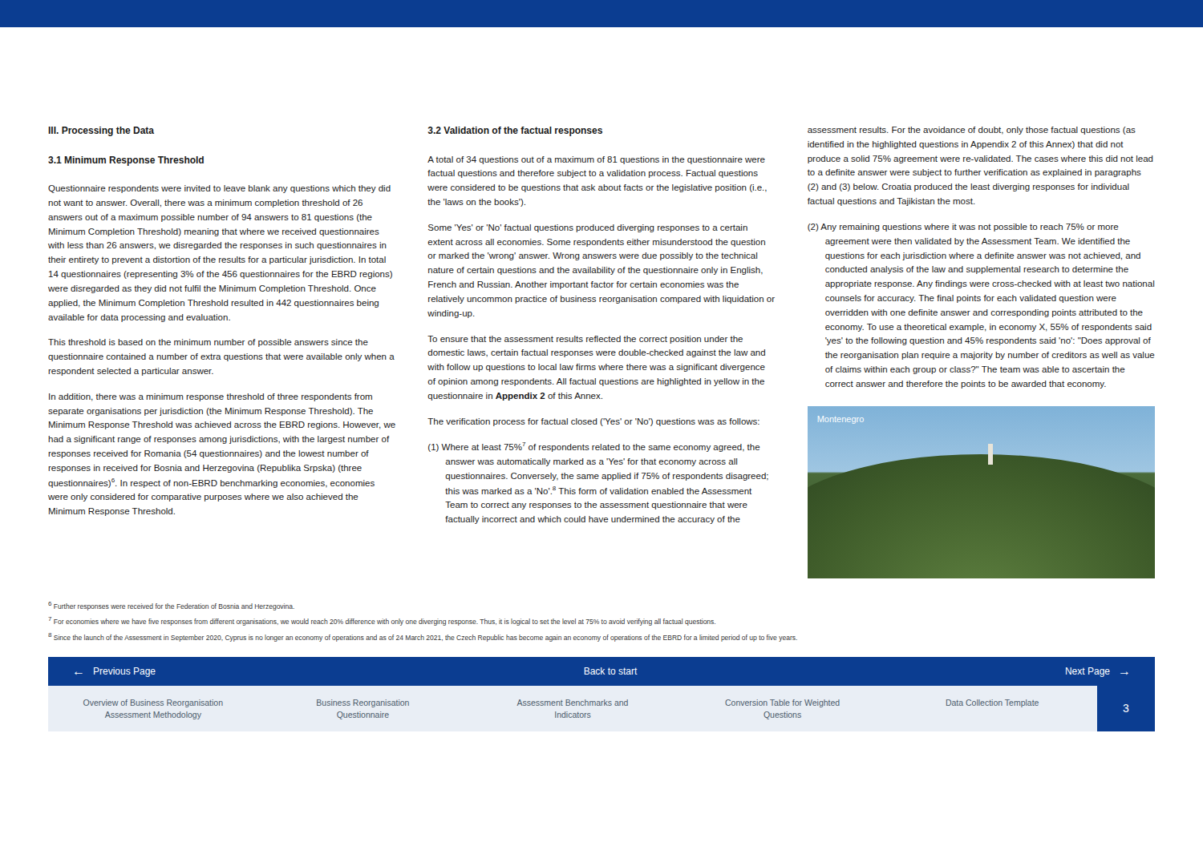III. Processing the Data
3.1 Minimum Response Threshold
Questionnaire respondents were invited to leave blank any questions which they did not want to answer. Overall, there was a minimum completion threshold of 26 answers out of a maximum possible number of 94 answers to 81 questions (the Minimum Completion Threshold) meaning that where we received questionnaires with less than 26 answers, we disregarded the responses in such questionnaires in their entirety to prevent a distortion of the results for a particular jurisdiction. In total 14 questionnaires (representing 3% of the 456 questionnaires for the EBRD regions) were disregarded as they did not fulfil the Minimum Completion Threshold. Once applied, the Minimum Completion Threshold resulted in 442 questionnaires being available for data processing and evaluation.
This threshold is based on the minimum number of possible answers since the questionnaire contained a number of extra questions that were available only when a respondent selected a particular answer.
In addition, there was a minimum response threshold of three respondents from separate organisations per jurisdiction (the Minimum Response Threshold). The Minimum Response Threshold was achieved across the EBRD regions. However, we had a significant range of responses among jurisdictions, with the largest number of responses received for Romania (54 questionnaires) and the lowest number of responses in received for Bosnia and Herzegovina (Republika Srpska) (three questionnaires)6. In respect of non-EBRD benchmarking economies, economies were only considered for comparative purposes where we also achieved the Minimum Response Threshold.
3.2 Validation of the factual responses
A total of 34 questions out of a maximum of 81 questions in the questionnaire were factual questions and therefore subject to a validation process. Factual questions were considered to be questions that ask about facts or the legislative position (i.e., the 'laws on the books').
Some 'Yes' or 'No' factual questions produced diverging responses to a certain extent across all economies. Some respondents either misunderstood the question or marked the 'wrong' answer. Wrong answers were due possibly to the technical nature of certain questions and the availability of the questionnaire only in English, French and Russian. Another important factor for certain economies was the relatively uncommon practice of business reorganisation compared with liquidation or winding-up.
To ensure that the assessment results reflected the correct position under the domestic laws, certain factual responses were double-checked against the law and with follow up questions to local law firms where there was a significant divergence of opinion among respondents. All factual questions are highlighted in yellow in the questionnaire in Appendix 2 of this Annex.
The verification process for factual closed ('Yes' or 'No') questions was as follows:
(1) Where at least 75%7 of respondents related to the same economy agreed, the answer was automatically marked as a 'Yes' for that economy across all questionnaires. Conversely, the same applied if 75% of respondents disagreed; this was marked as a 'No'.8 This form of validation enabled the Assessment Team to correct any responses to the assessment questionnaire that were factually incorrect and which could have undermined the accuracy of the
assessment results. For the avoidance of doubt, only those factual questions (as identified in the highlighted questions in Appendix 2 of this Annex) that did not produce a solid 75% agreement were re-validated. The cases where this did not lead to a definite answer were subject to further verification as explained in paragraphs (2) and (3) below. Croatia produced the least diverging responses for individual factual questions and Tajikistan the most.
(2) Any remaining questions where it was not possible to reach 75% or more agreement were then validated by the Assessment Team. We identified the questions for each jurisdiction where a definite answer was not achieved, and conducted analysis of the law and supplemental research to determine the appropriate response. Any findings were cross-checked with at least two national counsels for accuracy. The final points for each validated question were overridden with one definite answer and corresponding points attributed to the economy. To use a theoretical example, in economy X, 55% of respondents said 'yes' to the following question and 45% respondents said 'no': "Does approval of the reorganisation plan require a majority by number of creditors as well as value of claims within each group or class?" The team was able to ascertain the correct answer and therefore the points to be awarded that economy.
Montenegro
6 Further responses were received for the Federation of Bosnia and Herzegovina.
7 For economies where we have five responses from different organisations, we would reach 20% difference with only one diverging response. Thus, it is logical to set the level at 75% to avoid verifying all factual questions.
8 Since the launch of the Assessment in September 2020, Cyprus is no longer an economy of operations and as of 24 March 2021, the Czech Republic has become again an economy of operations of the EBRD for a limited period of up to five years.
←Previous Page
Back to start
Next Page→
Overview of Business Reorganisation
Assessment Methodology
Business Reorganisation
Questionnaire
Assessment Benchmarks and
Indicators
Conversion Table for Weighted
Questions
Data Collection Template
3